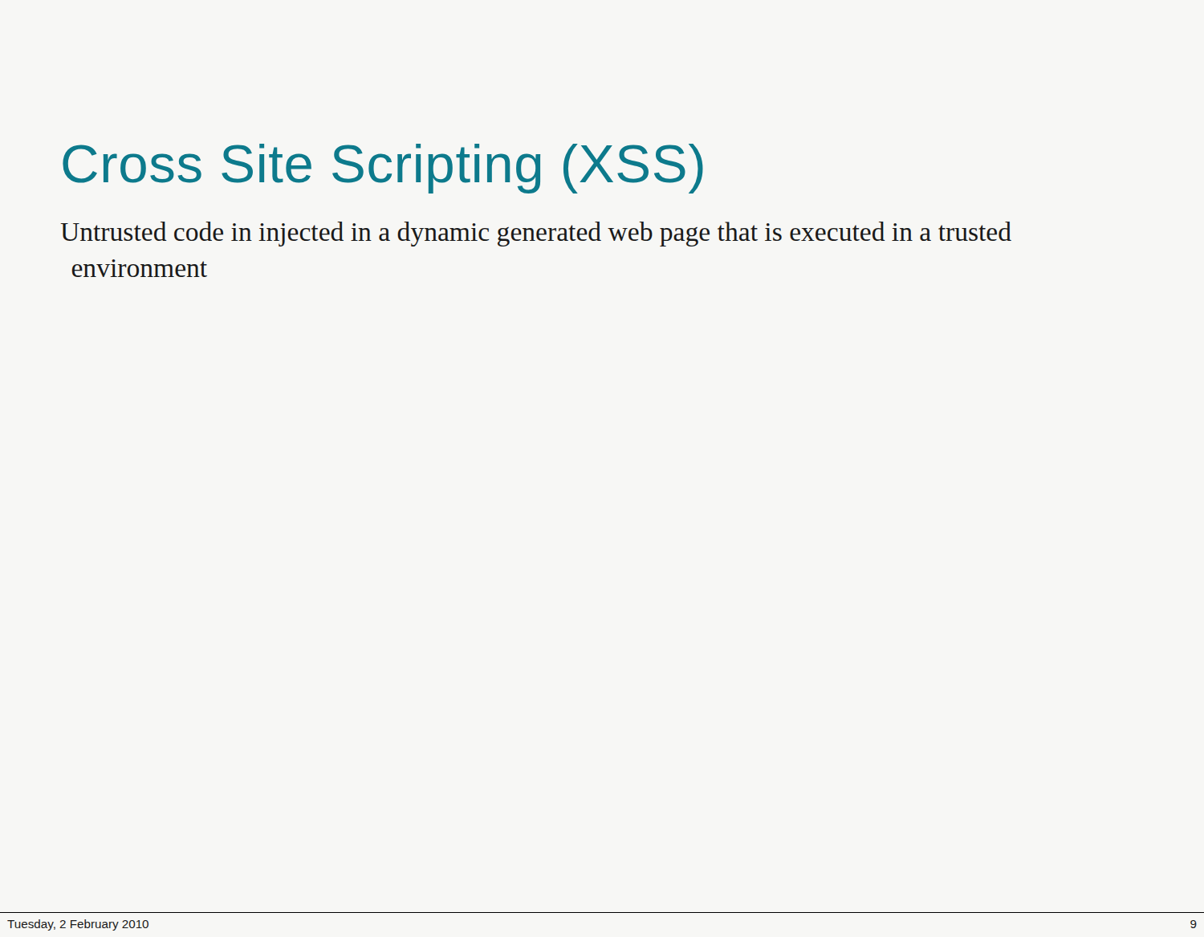Cross Site Scripting (XSS)
Untrusted code in injected in a dynamic generated web page that is executed in a trusted environment
Tuesday, 2 February 2010 9